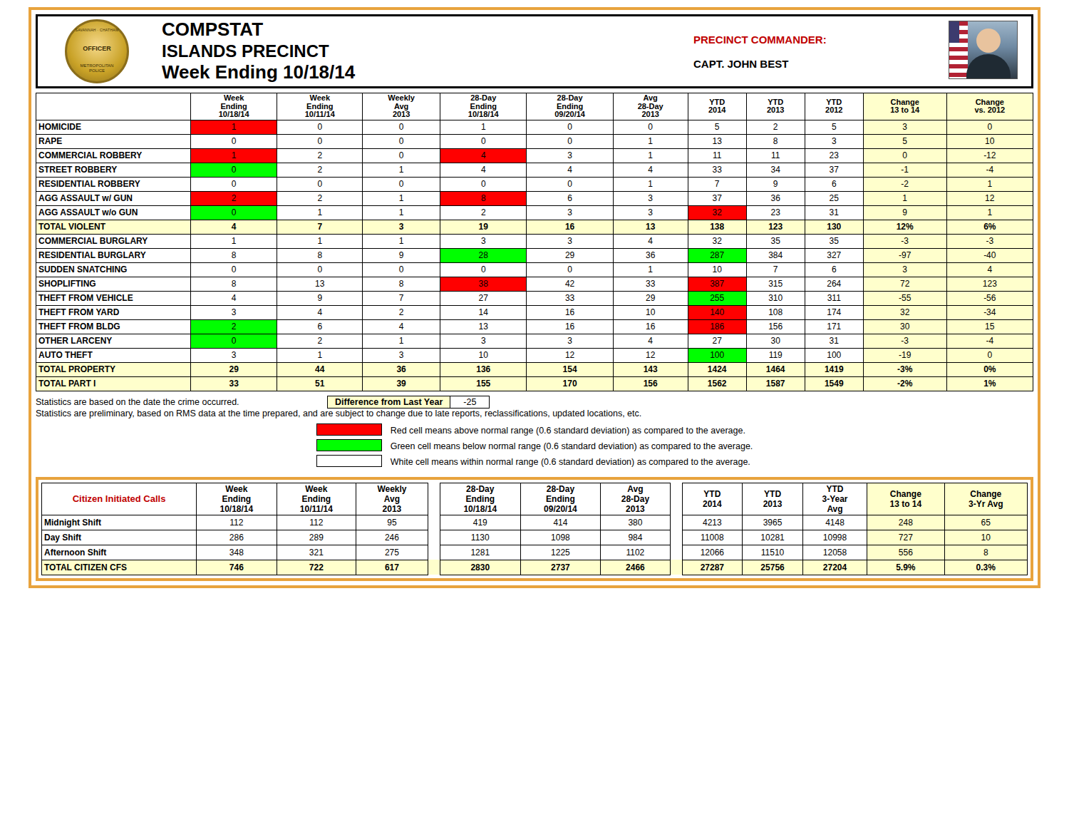| SAVANNAH · CHATHAM OFFICER METROPOLITAN POLICE | COMPSTAT ISLANDS PRECINCT Week Ending 10/18/14 | PRECINCT COMMANDER: CAPT. JOHN BEST | |
| | Week Ending 10/18/14 | Week Ending 10/11/14 | Weekly Avg 2013 | 28-Day Ending 10/18/14 | 28-Day Ending 09/20/14 | Avg 28-Day 2013 | YTD 2014 | YTD 2013 | YTD 2012 | Change 13 to 14 | Change vs. 2012 |
| --- | --- | --- | --- | --- | --- | --- | --- | --- | --- | --- | --- |
| HOMICIDE | 1 | 0 | 0 | 1 | 0 | 0 | 5 | 2 | 5 | 3 | 0 |
| RAPE | 0 | 0 | 0 | 0 | 0 | 1 | 13 | 8 | 3 | 5 | 10 |
| COMMERCIAL ROBBERY | 1 | 2 | 0 | 4 | 3 | 1 | 11 | 11 | 23 | 0 | -12 |
| STREET ROBBERY | 0 | 2 | 1 | 4 | 4 | 4 | 33 | 34 | 37 | -1 | -4 |
| RESIDENTIAL ROBBERY | 0 | 0 | 0 | 0 | 0 | 1 | 7 | 9 | 6 | -2 | 1 |
| AGG ASSAULT w/ GUN | 2 | 2 | 1 | 8 | 6 | 3 | 37 | 36 | 25 | 1 | 12 |
| AGG ASSAULT w/o GUN | 0 | 1 | 1 | 2 | 3 | 3 | 32 | 23 | 31 | 9 | 1 |
| TOTAL VIOLENT | 4 | 7 | 3 | 19 | 16 | 13 | 138 | 123 | 130 | 12% | 6% |
| COMMERCIAL BURGLARY | 1 | 1 | 1 | 3 | 3 | 4 | 32 | 35 | 35 | -3 | -3 |
| RESIDENTIAL BURGLARY | 8 | 8 | 9 | 28 | 29 | 36 | 287 | 384 | 327 | -97 | -40 |
| SUDDEN SNATCHING | 0 | 0 | 0 | 0 | 0 | 1 | 10 | 7 | 6 | 3 | 4 |
| SHOPLIFTING | 8 | 13 | 8 | 38 | 42 | 33 | 387 | 315 | 264 | 72 | 123 |
| THEFT FROM VEHICLE | 4 | 9 | 7 | 27 | 33 | 29 | 255 | 310 | 311 | -55 | -56 |
| THEFT FROM YARD | 3 | 4 | 2 | 14 | 16 | 10 | 140 | 108 | 174 | 32 | -34 |
| THEFT FROM BLDG | 2 | 6 | 4 | 13 | 16 | 16 | 186 | 156 | 171 | 30 | 15 |
| OTHER LARCENY | 0 | 2 | 1 | 3 | 3 | 4 | 27 | 30 | 31 | -3 | -4 |
| AUTO THEFT | 3 | 1 | 3 | 10 | 12 | 12 | 100 | 119 | 100 | -19 | 0 |
| TOTAL PROPERTY | 29 | 44 | 36 | 136 | 154 | 143 | 1424 | 1464 | 1419 | -3% | 0% |
| TOTAL PART I | 33 | 51 | 39 | 155 | 170 | 156 | 1562 | 1587 | 1549 | -2% | 1% |
Statistics are based on the date the crime occurred. Difference from Last Year-25
Statistics are preliminary, based on RMS data at the time prepared, and are subject to change due to late reports, reclassifications, updated locations, etc.
| | Red cell means above normal range (0.6 standard deviation) as compared to the average. |
| | Green cell means below normal range (0.6 standard deviation) as compared to the average. |
| | White cell means within normal range (0.6 standard deviation) as compared to the average. |
| Citizen Initiated Calls | Week Ending 10/18/14 | Week Ending 10/11/14 | Weekly Avg 2013 | | 28-Day Ending 10/18/14 | 28-Day Ending 09/20/14 | Avg 28-Day 2013 | | YTD 2014 | YTD 2013 | YTD 3-Year Avg | Change 13 to 14 | Change 3-Yr Avg |
| --- | --- | --- | --- | --- | --- | --- | --- | --- | --- | --- | --- | --- | --- |
| Midnight Shift | 112 | 112 | 95 | | 419 | 414 | 380 | | 4213 | 3965 | 4148 | 248 | 65 |
| Day Shift | 286 | 289 | 246 | | 1130 | 1098 | 984 | | 11008 | 10281 | 10998 | 727 | 10 |
| Afternoon Shift | 348 | 321 | 275 | | 1281 | 1225 | 1102 | | 12066 | 11510 | 12058 | 556 | 8 |
| TOTAL CITIZEN CFS | 746 | 722 | 617 | | 2830 | 2737 | 2466 | | 27287 | 25756 | 27204 | 5.9% | 0.3% |